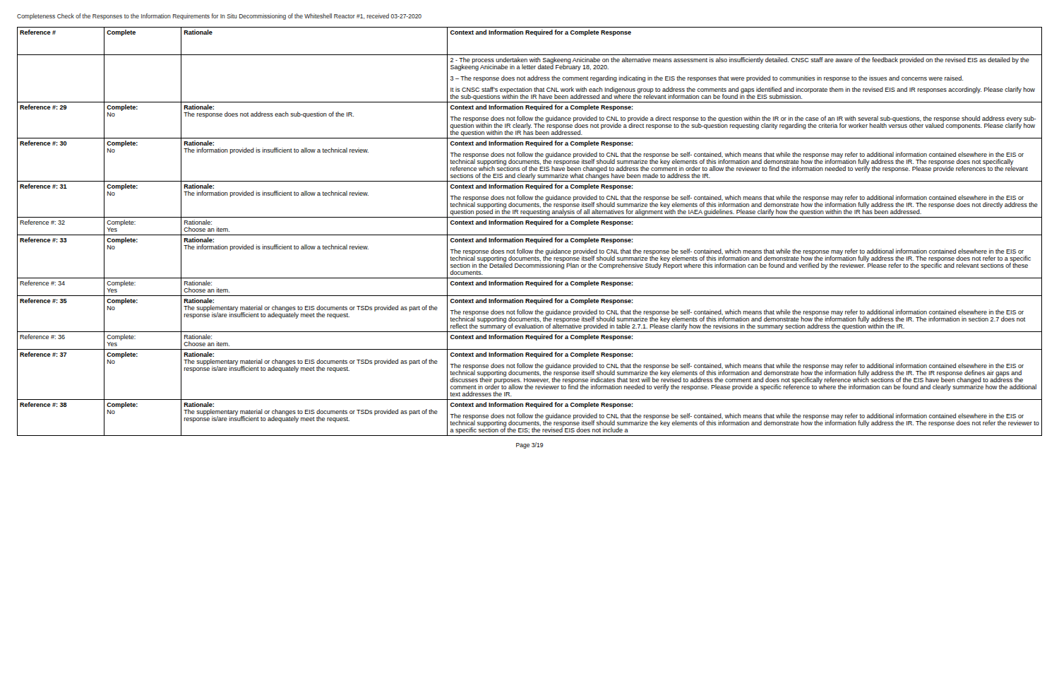Completeness Check of the Responses to the Information Requirements for In Situ Decommissioning of the Whiteshell Reactor #1, received 03-27-2020
| Reference # | Complete | Rationale | Context and Information Required for a Complete Response |
| --- | --- | --- | --- |
| | | | 2 - The process undertaken with Sagkeeng Anicinabe on the alternative means assessment is also insufficiently detailed. CNSC staff are aware of the feedback provided on the revised EIS as detailed by the Sagkeeng Anicinabe in a letter dated February 18, 2020. 3 – The response does not address the comment regarding indicating in the EIS the responses that were provided to communities in response to the issues and concerns were raised. It is CNSC staff’s expectation that CNL work with each Indigenous group to address the comments and gaps identified and incorporate them in the revised EIS and IR responses accordingly. Please clarify how the sub-questions within the IR have been addressed and where the relevant information can be found in the EIS submission. |
| Reference #: 29 | Complete: No | Rationale: The response does not address each sub-question of the IR. | Context and Information Required for a Complete Response: The response does not follow the guidance provided to CNL to provide a direct response to the question within the IR or in the case of an IR with several sub-questions, the response should address every sub-question within the IR clearly. The response does not provide a direct response to the sub-question requesting clarity regarding the criteria for worker health versus other valued components. Please clarify how the question within the IR has been addressed. |
| Reference #: 30 | Complete: No | Rationale: The information provided is insufficient to allow a technical review. | Context and Information Required for a Complete Response: The response does not follow the guidance provided to CNL that the response be self- contained, which means that while the response may refer to additional information contained elsewhere in the EIS or technical supporting documents, the response itself should summarize the key elements of this information and demonstrate how the information fully address the IR. The response does not specifically reference which sections of the EIS have been changed to address the comment in order to allow the reviewer to find the information needed to verify the response. Please provide references to the relevant sections of the EIS and clearly summarize what changes have been made to address the IR. |
| Reference #: 31 | Complete: No | Rationale: The information provided is insufficient to allow a technical review. | Context and Information Required for a Complete Response: The response does not follow the guidance provided to CNL that the response be self- contained, which means that while the response may refer to additional information contained elsewhere in the EIS or technical supporting documents, the response itself should summarize the key elements of this information and demonstrate how the information fully address the IR. The response does not directly address the question posed in the IR requesting analysis of all alternatives for alignment with the IAEA guidelines. Please clarify how the question within the IR has been addressed. |
| Reference #: 32 | Complete: Yes | Rationale: Choose an item. | Context and Information Required for a Complete Response: |
| Reference #: 33 | Complete: No | Rationale: The information provided is insufficient to allow a technical review. | Context and Information Required for a Complete Response: The response does not follow the guidance provided to CNL that the response be self- contained, which means that while the response may refer to additional information contained elsewhere in the EIS or technical supporting documents, the response itself should summarize the key elements of this information and demonstrate how the information fully address the IR. The response does not refer to a specific section in the Detailed Decommissioning Plan or the Comprehensive Study Report where this information can be found and verified by the reviewer. Please refer to the specific and relevant sections of these documents. |
| Reference #: 34 | Complete: Yes | Rationale: Choose an item. | Context and Information Required for a Complete Response: |
| Reference #: 35 | Complete: No | Rationale: The supplementary material or changes to EIS documents or TSDs provided as part of the response is/are insufficient to adequately meet the request. | Context and Information Required for a Complete Response: The response does not follow the guidance provided to CNL that the response be self- contained, which means that while the response may refer to additional information contained elsewhere in the EIS or technical supporting documents, the response itself should summarize the key elements of this information and demonstrate how the information fully address the IR. The information in section 2.7 does not reflect the summary of evaluation of alternative provided in table 2.7.1. Please clarify how the revisions in the summary section address the question within the IR. |
| Reference #: 36 | Complete: Yes | Rationale: Choose an item. | Context and Information Required for a Complete Response: |
| Reference #: 37 | Complete: No | Rationale: The supplementary material or changes to EIS documents or TSDs provided as part of the response is/are insufficient to adequately meet the request. | Context and Information Required for a Complete Response: The response does not follow the guidance provided to CNL that the response be self- contained, which means that while the response may refer to additional information contained elsewhere in the EIS or technical supporting documents, the response itself should summarize the key elements of this information and demonstrate how the information fully address the IR. The IR response defines air gaps and discusses their purposes. However, the response indicates that text will be revised to address the comment and does not specifically reference which sections of the EIS have been changed to address the comment in order to allow the reviewer to find the information needed to verify the response. Please provide a specific reference to where the information can be found and clearly summarize how the additional text addresses the IR. |
| Reference #: 38 | Complete: No | Rationale: The supplementary material or changes to EIS documents or TSDs provided as part of the response is/are insufficient to adequately meet the request. | Context and Information Required for a Complete Response: The response does not follow the guidance provided to CNL that the response be self- contained, which means that while the response may refer to additional information contained elsewhere in the EIS or technical supporting documents, the response itself should summarize the key elements of this information and demonstrate how the information fully address the IR. The response does not refer the reviewer to a specific section of the EIS; the revised EIS does not include a |
Page 3/19